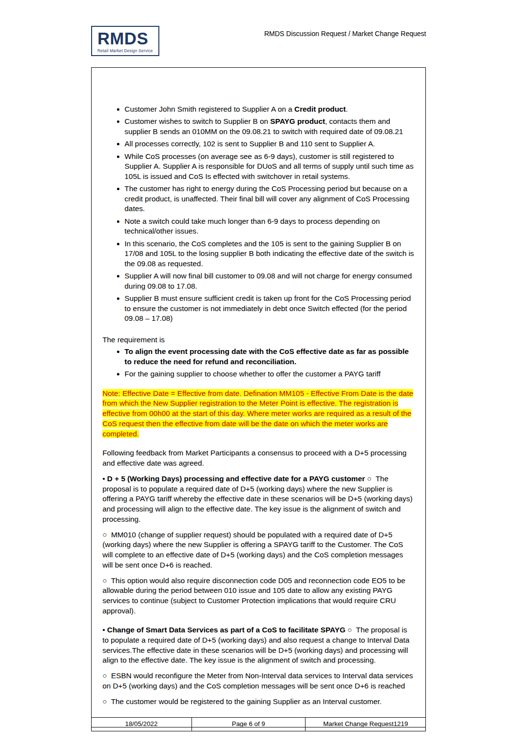RMDS
Retail Market Design Service
RMDS Discussion Request / Market Change Request
Customer John Smith registered to Supplier A on a Credit product.
Customer wishes to switch to Supplier B on SPAYG product, contacts them and supplier B sends an 010MM on the 09.08.21 to switch with required date of 09.08.21
All processes correctly, 102 is sent to Supplier B and 110 sent to Supplier A.
While CoS processes (on average see as 6-9 days), customer is still registered to Supplier A. Supplier A is responsible for DUoS and all terms of supply until such time as 105L is issued and CoS Is effected with switchover in retail systems.
The customer has right to energy during the CoS Processing period but because on a credit product, is unaffected. Their final bill will cover any alignment of CoS Processing dates.
Note a switch could take much longer than 6-9 days to process depending on technical/other issues.
In this scenario, the CoS completes and the 105 is sent to the gaining Supplier B on 17/08 and 105L to the losing supplier B both indicating the effective date of the switch is the 09.08 as requested.
Supplier A will now final bill customer to 09.08 and will not charge for energy consumed during 09.08 to 17.08.
Supplier B must ensure sufficient credit is taken up front for the CoS Processing period to ensure the customer is not immediately in debt once Switch effected (for the period 09.08 – 17.08)
The requirement is
To align the event processing date with the CoS effective date as far as possible to reduce the need for refund and reconciliation.
For the gaining supplier to choose whether to offer the customer a PAYG tariff
Note: Effective Date = Effective from date. Defination MM105 - Effective From Date is the date from which the New Supplier registration to the Meter Point is effective. The registration is effective from 00h00 at the start of this day. Where meter works are required as a result of the CoS request then the effective from date will be the date on which the meter works are completed.
Following feedback from Market Participants a consensus to proceed with a D+5 processing and effective date was agreed.
• D + 5 (Working Days) processing and effective date for a PAYG customer ○ The proposal is to populate a required date of D+5 (working days) where the new Supplier is offering a PAYG tariff whereby the effective date in these scenarios will be D+5 (working days) and processing will align to the effective date. The key issue is the alignment of switch and processing.
○ MM010 (change of supplier request) should be populated with a required date of D+5 (working days) where the new Supplier is offering a SPAYG tariff to the Customer. The CoS will complete to an effective date of D+5 (working days) and the CoS completion messages will be sent once D+6 is reached.
○ This option would also require disconnection code D05 and reconnection code EO5 to be allowable during the period between 010 issue and 105 date to allow any existing PAYG services to continue (subject to Customer Protection implications that would require CRU approval).
• Change of Smart Data Services as part of a CoS to facilitate SPAYG ○ The proposal is to populate a required date of D+5 (working days) and also request a change to Interval Data services.The effective date in these scenarios will be D+5 (working days) and processing will align to the effective date. The key issue is the alignment of switch and processing.
○ ESBN would reconfigure the Meter from Non-Interval data services to Interval data services on D+5 (working days) and the CoS completion messages will be sent once D+6 is reached
○ The customer would be registered to the gaining Supplier as an Interval customer.
| 18/05/2022 | Page 6 of 9 | Market Change Request1219 |